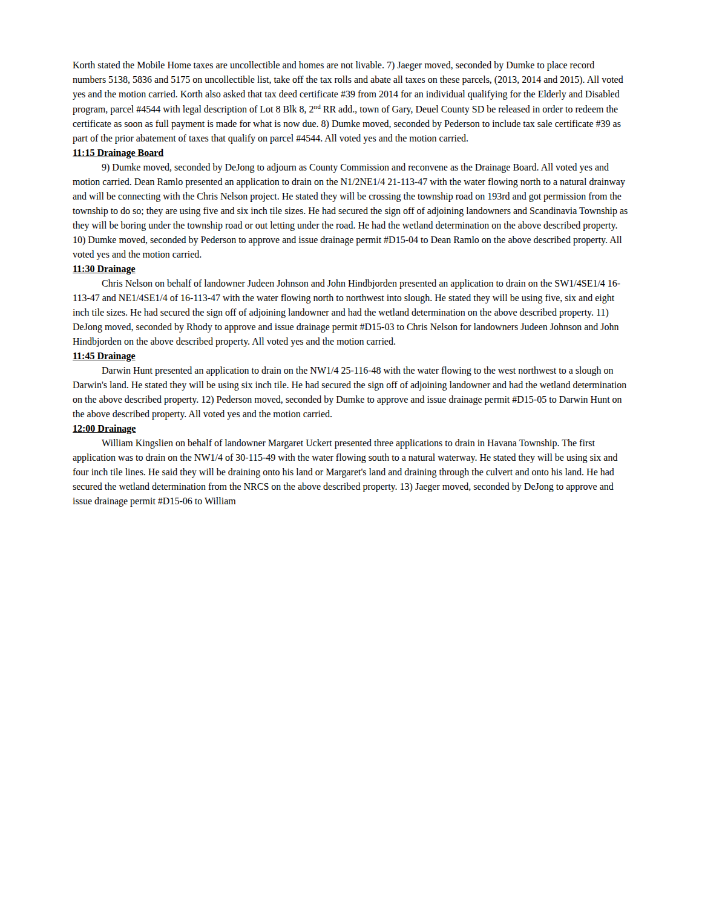Korth stated the Mobile Home taxes are uncollectible and homes are not livable. 7) Jaeger moved, seconded by Dumke to place record numbers 5138, 5836 and 5175 on uncollectible list, take off the tax rolls and abate all taxes on these parcels, (2013, 2014 and 2015). All voted yes and the motion carried. Korth also asked that tax deed certificate #39 from 2014 for an individual qualifying for the Elderly and Disabled program, parcel #4544 with legal description of Lot 8 Blk 8, 2nd RR add., town of Gary, Deuel County SD be released in order to redeem the certificate as soon as full payment is made for what is now due. 8) Dumke moved, seconded by Pederson to include tax sale certificate #39 as part of the prior abatement of taxes that qualify on parcel #4544. All voted yes and the motion carried.
11:15 Drainage Board
9) Dumke moved, seconded by DeJong to adjourn as County Commission and reconvene as the Drainage Board. All voted yes and motion carried. Dean Ramlo presented an application to drain on the N1/2NE1/4 21-113-47 with the water flowing north to a natural drainway and will be connecting with the Chris Nelson project. He stated they will be crossing the township road on 193rd and got permission from the township to do so; they are using five and six inch tile sizes. He had secured the sign off of adjoining landowners and Scandinavia Township as they will be boring under the township road or out letting under the road. He had the wetland determination on the above described property. 10) Dumke moved, seconded by Pederson to approve and issue drainage permit #D15-04 to Dean Ramlo on the above described property. All voted yes and the motion carried.
11:30 Drainage
Chris Nelson on behalf of landowner Judeen Johnson and John Hindbjorden presented an application to drain on the SW1/4SE1/4 16-113-47 and NE1/4SE1/4 of 16-113-47 with the water flowing north to northwest into slough. He stated they will be using five, six and eight inch tile sizes. He had secured the sign off of adjoining landowner and had the wetland determination on the above described property. 11) DeJong moved, seconded by Rhody to approve and issue drainage permit #D15-03 to Chris Nelson for landowners Judeen Johnson and John Hindbjorden on the above described property. All voted yes and the motion carried.
11:45 Drainage
Darwin Hunt presented an application to drain on the NW1/4 25-116-48 with the water flowing to the west northwest to a slough on Darwin's land. He stated they will be using six inch tile. He had secured the sign off of adjoining landowner and had the wetland determination on the above described property. 12) Pederson moved, seconded by Dumke to approve and issue drainage permit #D15-05 to Darwin Hunt on the above described property. All voted yes and the motion carried.
12:00 Drainage
William Kingslien on behalf of landowner Margaret Uckert presented three applications to drain in Havana Township. The first application was to drain on the NW1/4 of 30-115-49 with the water flowing south to a natural waterway. He stated they will be using six and four inch tile lines. He said they will be draining onto his land or Margaret's land and draining through the culvert and onto his land. He had secured the wetland determination from the NRCS on the above described property. 13) Jaeger moved, seconded by DeJong to approve and issue drainage permit #D15-06 to William